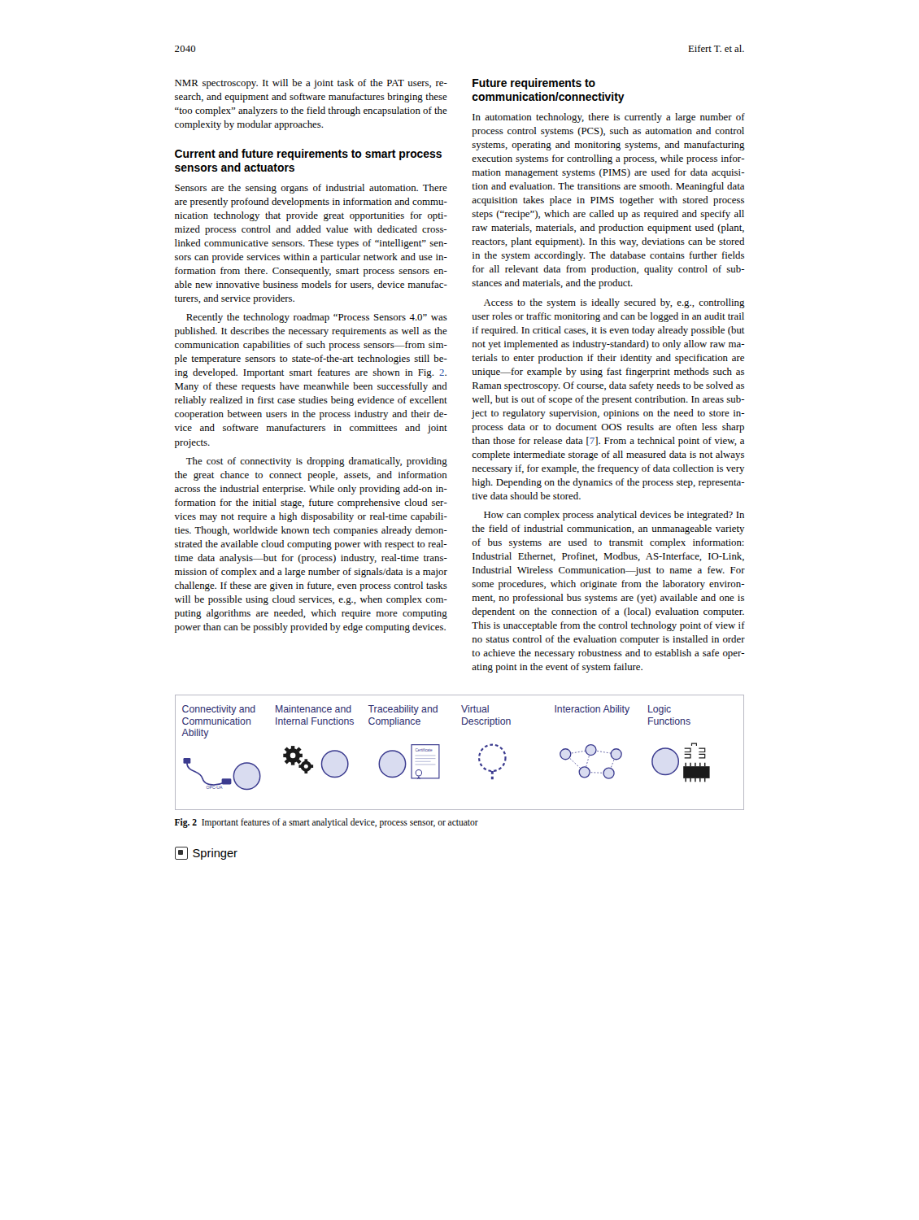2040
Eifert T. et al.
NMR spectroscopy. It will be a joint task of the PAT users, research, and equipment and software manufactures bringing these “too complex” analyzers to the field through encapsulation of the complexity by modular approaches.
Current and future requirements to smart process sensors and actuators
Sensors are the sensing organs of industrial automation. There are presently profound developments in information and communication technology that provide great opportunities for optimized process control and added value with dedicated cross-linked communicative sensors. These types of “intelligent” sensors can provide services within a particular network and use information from there. Consequently, smart process sensors enable new innovative business models for users, device manufacturers, and service providers.
Recently the technology roadmap “Process Sensors 4.0” was published. It describes the necessary requirements as well as the communication capabilities of such process sensors—from simple temperature sensors to state-of-the-art technologies still being developed. Important smart features are shown in Fig. 2. Many of these requests have meanwhile been successfully and reliably realized in first case studies being evidence of excellent cooperation between users in the process industry and their device and software manufacturers in committees and joint projects.
The cost of connectivity is dropping dramatically, providing the great chance to connect people, assets, and information across the industrial enterprise. While only providing add-on information for the initial stage, future comprehensive cloud services may not require a high disposability or real-time capabilities. Though, worldwide known tech companies already demonstrated the available cloud computing power with respect to real-time data analysis—but for (process) industry, real-time transmission of complex and a large number of signals/data is a major challenge. If these are given in future, even process control tasks will be possible using cloud services, e.g., when complex computing algorithms are needed, which require more computing power than can be possibly provided by edge computing devices.
Future requirements to communication/connectivity
In automation technology, there is currently a large number of process control systems (PCS), such as automation and control systems, operating and monitoring systems, and manufacturing execution systems for controlling a process, while process information management systems (PIMS) are used for data acquisition and evaluation. The transitions are smooth. Meaningful data acquisition takes place in PIMS together with stored process steps (“recipe”), which are called up as required and specify all raw materials, materials, and production equipment used (plant, reactors, plant equipment). In this way, deviations can be stored in the system accordingly. The database contains further fields for all relevant data from production, quality control of substances and materials, and the product.
Access to the system is ideally secured by, e.g., controlling user roles or traffic monitoring and can be logged in an audit trail if required. In critical cases, it is even today already possible (but not yet implemented as industry-standard) to only allow raw materials to enter production if their identity and specification are unique—for example by using fast fingerprint methods such as Raman spectroscopy. Of course, data safety needs to be solved as well, but is out of scope of the present contribution. In areas subject to regulatory supervision, opinions on the need to store in-process data or to document OOS results are often less sharp than those for release data [7]. From a technical point of view, a complete intermediate storage of all measured data is not always necessary if, for example, the frequency of data collection is very high. Depending on the dynamics of the process step, representative data should be stored.
How can complex process analytical devices be integrated? In the field of industrial communication, an unmanageable variety of bus systems are used to transmit complex information: Industrial Ethernet, Profinet, Modbus, AS-Interface, IO-Link, Industrial Wireless Communication—just to name a few. For some procedures, which originate from the laboratory environment, no professional bus systems are (yet) available and one is dependent on the connection of a (local) evaluation computer. This is unacceptable from the control technology point of view if no status control of the evaluation computer is installed in order to achieve the necessary robustness and to establish a safe operating point in the event of system failure.
Connectivity and
Communication Ability
OPC-UA
Maintenance and
Internal Functions
Traceability and
Compliance
Certificate
Virtual
Description
Interaction Ability
Logic
Functions
Fig. 2 Important features of a smart analytical device, process sensor, or actuator
Springer